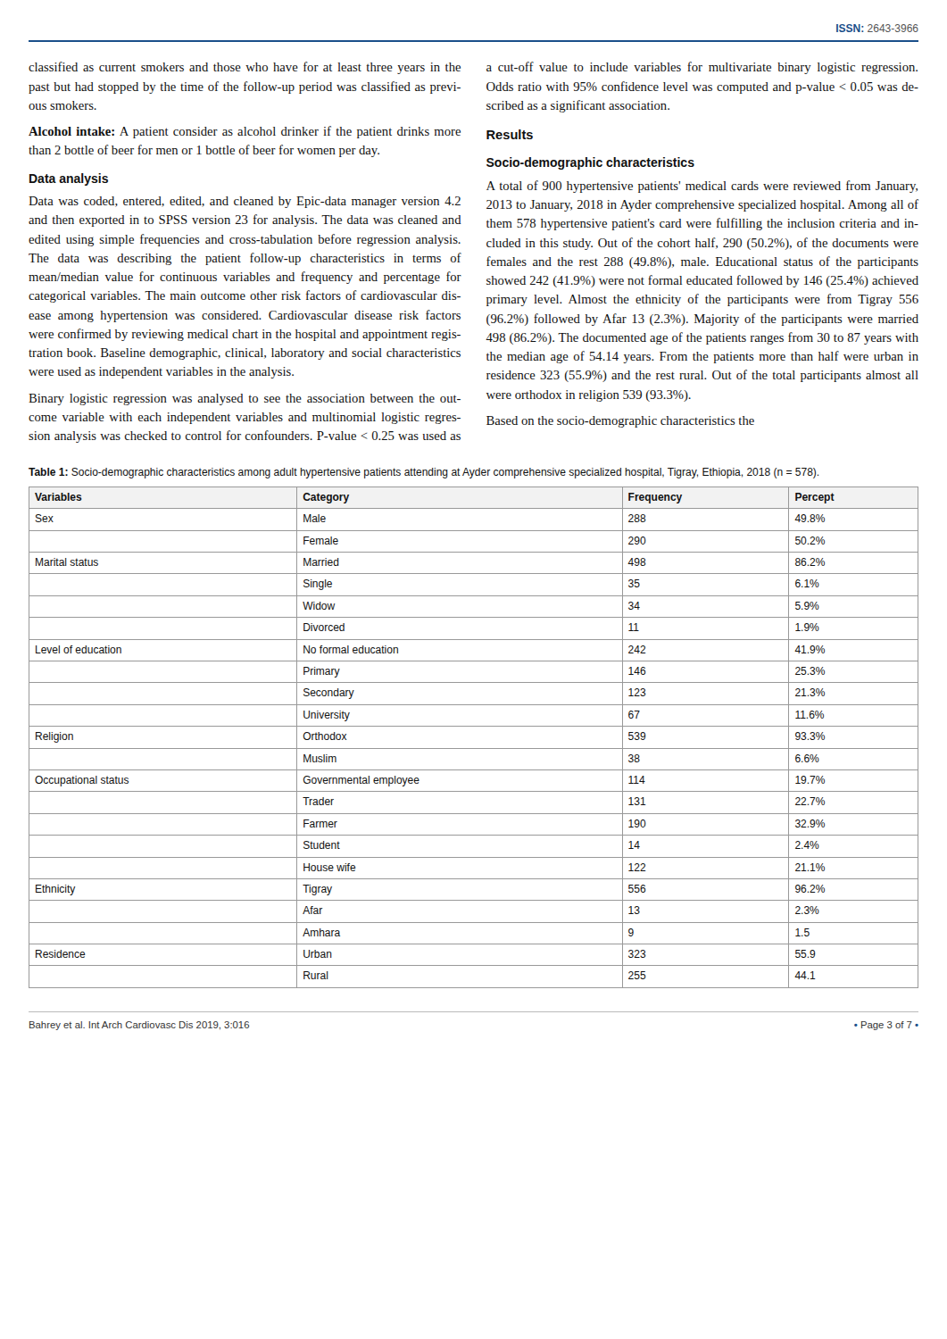ISSN: 2643-3966
classified as current smokers and those who have for at least three years in the past but had stopped by the time of the follow-up period was classified as previous smokers.
Alcohol intake: A patient consider as alcohol drinker if the patient drinks more than 2 bottle of beer for men or 1 bottle of beer for women per day.
Data analysis
Data was coded, entered, edited, and cleaned by Epic-data manager version 4.2 and then exported in to SPSS version 23 for analysis. The data was cleaned and edited using simple frequencies and cross-tabulation before regression analysis. The data was describing the patient follow-up characteristics in terms of mean/median value for continuous variables and frequency and percentage for categorical variables. The main outcome other risk factors of cardiovascular disease among hypertension was considered. Cardiovascular disease risk factors were confirmed by reviewing medical chart in the hospital and appointment registration book. Baseline demographic, clinical, laboratory and social characteristics were used as independent variables in the analysis.
Binary logistic regression was analysed to see the association between the outcome variable with each independent variables and multinomial logistic regression analysis was checked to control for confounders. P-value < 0.25 was used as a cut-off value to include variables for multivariate binary logistic regression. Odds ratio with 95% confidence level was computed and p-value < 0.05 was described as a significant association.
Results
Socio-demographic characteristics
A total of 900 hypertensive patients' medical cards were reviewed from January, 2013 to January, 2018 in Ayder comprehensive specialized hospital. Among all of them 578 hypertensive patient's card were fulfilling the inclusion criteria and included in this study. Out of the cohort half, 290 (50.2%), of the documents were females and the rest 288 (49.8%), male. Educational status of the participants showed 242 (41.9%) were not formal educated followed by 146 (25.4%) achieved primary level. Almost the ethnicity of the participants were from Tigray 556 (96.2%) followed by Afar 13 (2.3%). Majority of the participants were married 498 (86.2%). The documented age of the patients ranges from 30 to 87 years with the median age of 54.14 years. From the patients more than half were urban in residence 323 (55.9%) and the rest rural. Out of the total participants almost all were orthodox in religion 539 (93.3%).
Based on the socio-demographic characteristics the
Table 1: Socio-demographic characteristics among adult hypertensive patients attending at Ayder comprehensive specialized hospital, Tigray, Ethiopia, 2018 (n = 578).
| Variables | Category | Frequency | Percept |
| --- | --- | --- | --- |
| Sex | Male | 288 | 49.8% |
| | Female | 290 | 50.2% |
| Marital status | Married | 498 | 86.2% |
| | Single | 35 | 6.1% |
| | Widow | 34 | 5.9% |
| | Divorced | 11 | 1.9% |
| Level of education | No formal education | 242 | 41.9% |
| | Primary | 146 | 25.3% |
| | Secondary | 123 | 21.3% |
| | University | 67 | 11.6% |
| Religion | Orthodox | 539 | 93.3% |
| | Muslim | 38 | 6.6% |
| Occupational status | Governmental employee | 114 | 19.7% |
| | Trader | 131 | 22.7% |
| | Farmer | 190 | 32.9% |
| | Student | 14 | 2.4% |
| | House wife | 122 | 21.1% |
| Ethnicity | Tigray | 556 | 96.2% |
| | Afar | 13 | 2.3% |
| | Amhara | 9 | 1.5 |
| Residence | Urban | 323 | 55.9 |
| | Rural | 255 | 44.1 |
Bahrey et al. Int Arch Cardiovasc Dis 2019, 3:016
• Page 3 of 7 •